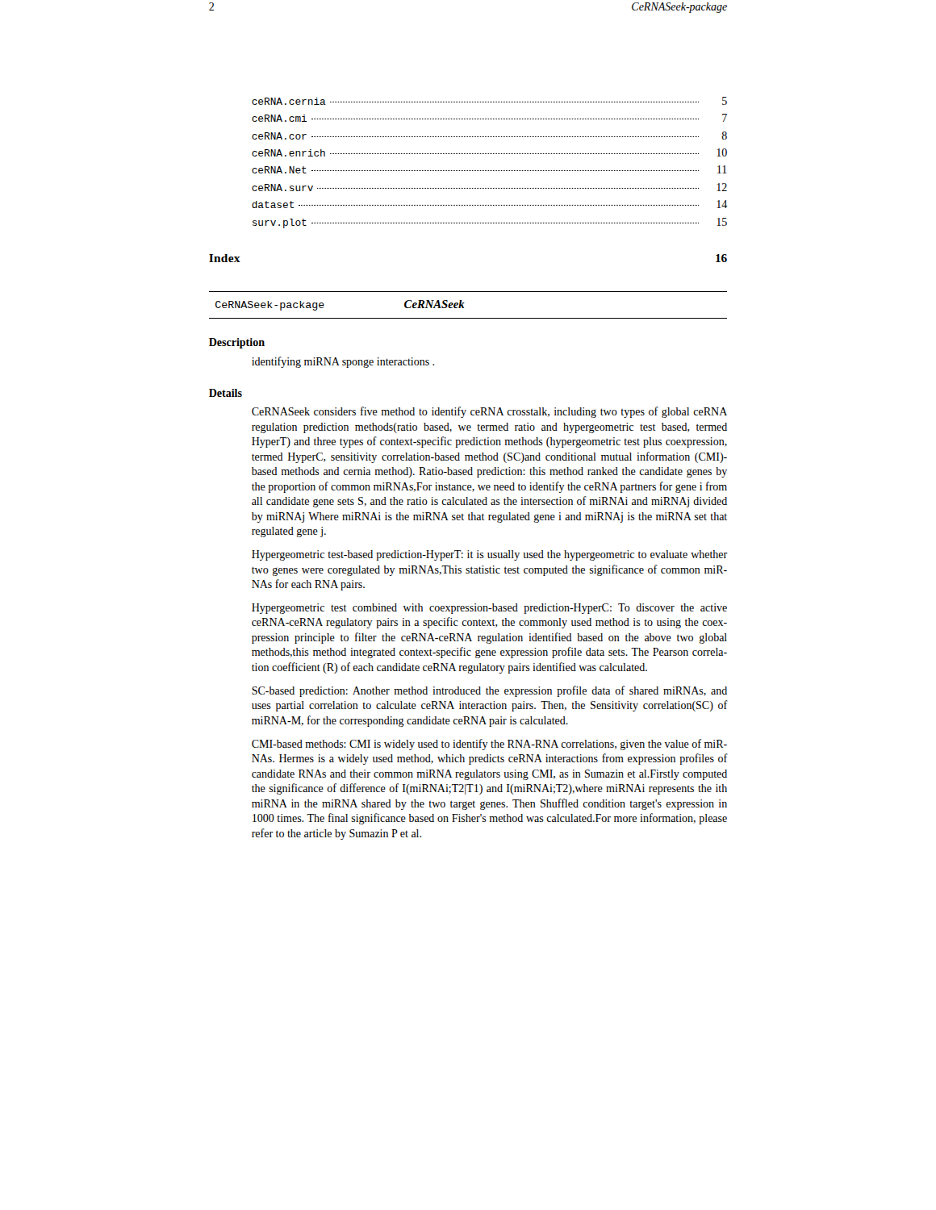2 CeRNASeek-package
ceRNA.cernia 5
ceRNA.cmi 7
ceRNA.cor 8
ceRNA.enrich 10
ceRNA.Net 11
ceRNA.surv 12
dataset 14
surv.plot 15
Index 16
CeRNASeek-package CeRNASeek
Description
identifying miRNA sponge interactions .
Details
CeRNASeek considers five method to identify ceRNA crosstalk, including two types of global ceRNA regulation prediction methods(ratio based, we termed ratio and hypergeometric test based, termed HyperT) and three types of context-specific prediction methods (hypergeometric test plus coexpression, termed HyperC, sensitivity correlation-based method (SC)and conditional mutual information (CMI)-based methods and cernia method). Ratio-based prediction: this method ranked the candidate genes by the proportion of common miRNAs,For instance, we need to identify the ceRNA partners for gene i from all candidate gene sets S, and the ratio is calculated as the intersection of miRNAi and miRNAj divided by miRNAj Where miRNAi is the miRNA set that regulated gene i and miRNAj is the miRNA set that regulated gene j.
Hypergeometric test-based prediction-HyperT: it is usually used the hypergeometric to evaluate whether two genes were coregulated by miRNAs,This statistic test computed the significance of common miRNAs for each RNA pairs.
Hypergeometric test combined with coexpression-based prediction-HyperC: To discover the active ceRNA-ceRNA regulatory pairs in a specific context, the commonly used method is to using the coexpression principle to filter the ceRNA-ceRNA regulation identified based on the above two global methods,this method integrated context-specific gene expression profile data sets. The Pearson correlation coefficient (R) of each candidate ceRNA regulatory pairs identified was calculated.
SC-based prediction: Another method introduced the expression profile data of shared miRNAs, and uses partial correlation to calculate ceRNA interaction pairs. Then, the Sensitivity correlation(SC) of miRNA-M, for the corresponding candidate ceRNA pair is calculated.
CMI-based methods: CMI is widely used to identify the RNA-RNA correlations, given the value of miRNAs. Hermes is a widely used method, which predicts ceRNA interactions from expression profiles of candidate RNAs and their common miRNA regulators using CMI, as in Sumazin et al.Firstly computed the significance of difference of I(miRNAi;T2|T1) and I(miRNAi;T2),where miRNAi represents the ith miRNA in the miRNA shared by the two target genes. Then Shuffled condition target's expression in 1000 times. The final significance based on Fisher's method was calculated.For more information, please refer to the article by Sumazin P et al.